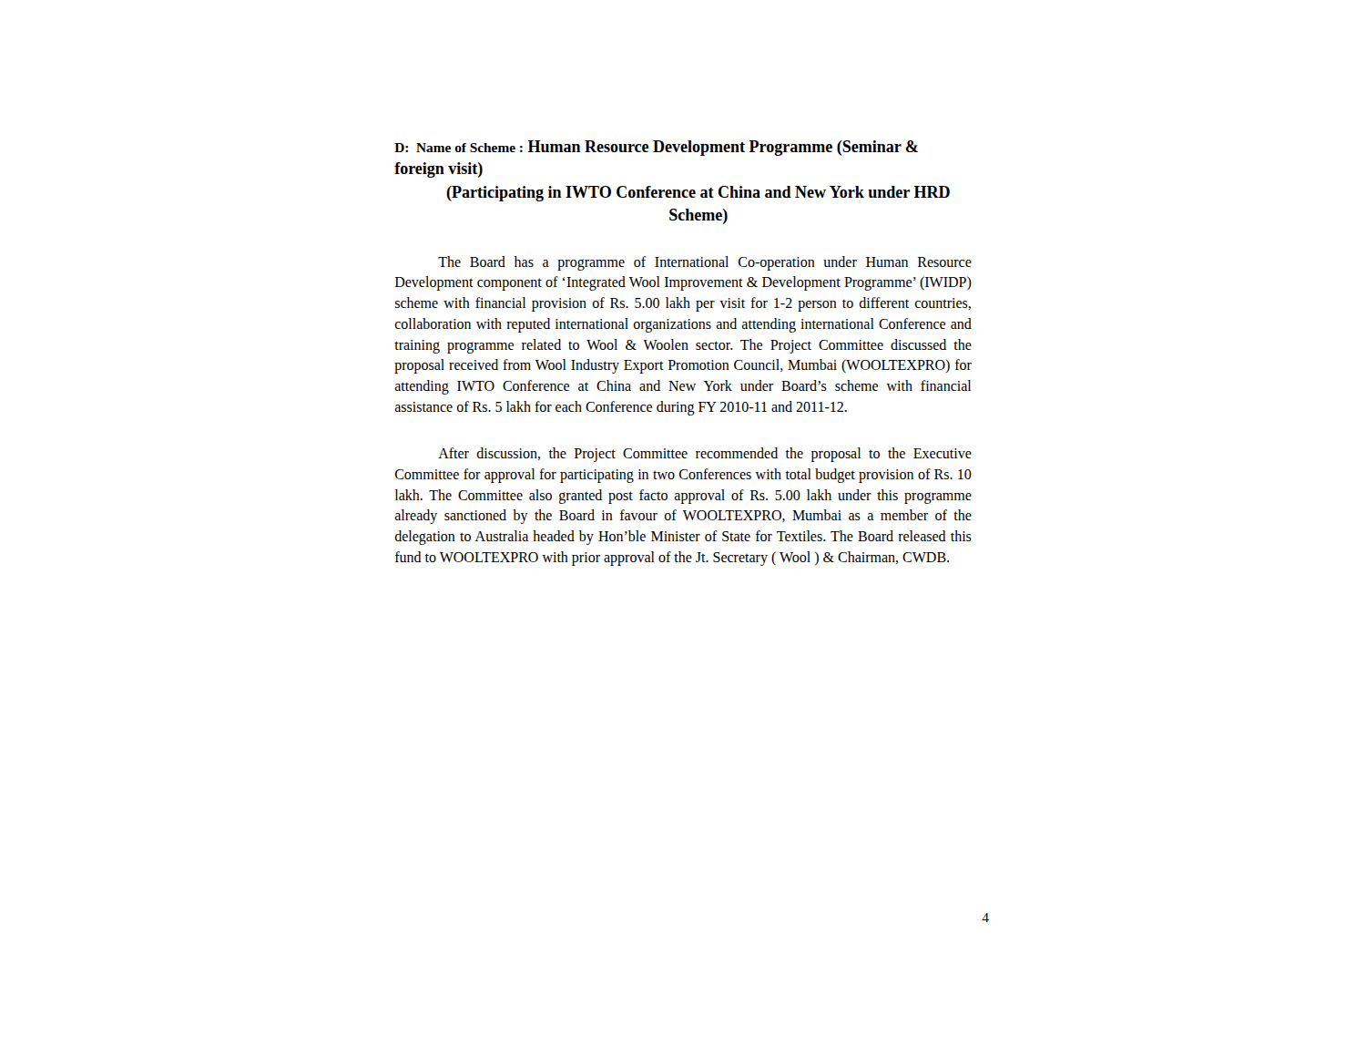D: Name of Scheme : Human Resource Development Programme (Seminar & foreign visit) (Participating in IWTO Conference at China and New York under HRD Scheme)
The Board has a programme of International Co-operation under Human Resource Development component of ‘Integrated Wool Improvement & Development Programme’ (IWIDP) scheme with financial provision of Rs. 5.00 lakh per visit for 1-2 person to different countries, collaboration with reputed international organizations and attending international Conference and training programme related to Wool & Woolen sector. The Project Committee discussed the proposal received from Wool Industry Export Promotion Council, Mumbai (WOOLTEXPRO) for attending IWTO Conference at China and New York under Board’s scheme with financial assistance of Rs. 5 lakh for each Conference during FY 2010-11 and 2011-12.
After discussion, the Project Committee recommended the proposal to the Executive Committee for approval for participating in two Conferences with total budget provision of Rs. 10 lakh. The Committee also granted post facto approval of Rs. 5.00 lakh under this programme already sanctioned by the Board in favour of WOOLTEXPRO, Mumbai as a member of the delegation to Australia headed by Hon’ble Minister of State for Textiles. The Board released this fund to WOOLTEXPRO with prior approval of the Jt. Secretary ( Wool ) & Chairman, CWDB.
4